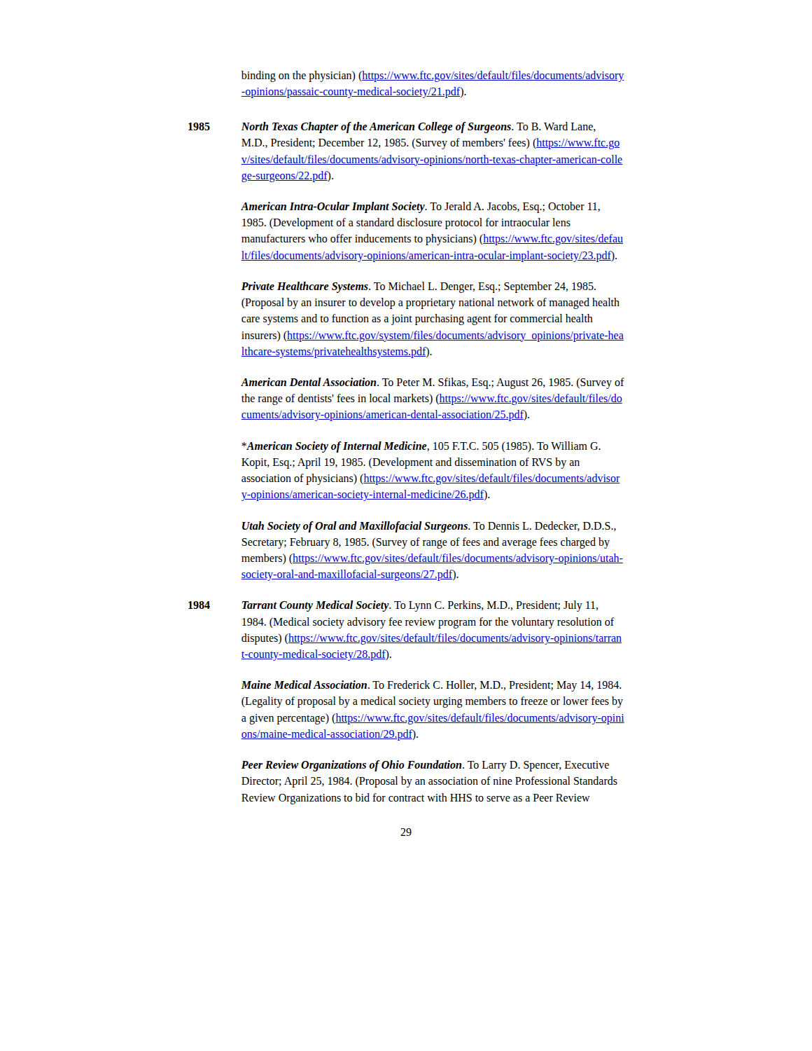binding on the physician) (https://www.ftc.gov/sites/default/files/documents/advisory-opinions/passaic-county-medical-society/21.pdf).
1985
North Texas Chapter of the American College of Surgeons. To B. Ward Lane, M.D., President; December 12, 1985. (Survey of members' fees) (https://www.ftc.gov/sites/default/files/documents/advisory-opinions/north-texas-chapter-american-college-surgeons/22.pdf).
American Intra-Ocular Implant Society. To Jerald A. Jacobs, Esq.; October 11, 1985. (Development of a standard disclosure protocol for intraocular lens manufacturers who offer inducements to physicians) (https://www.ftc.gov/sites/default/files/documents/advisory-opinions/american-intra-ocular-implant-society/23.pdf).
Private Healthcare Systems. To Michael L. Denger, Esq.; September 24, 1985. (Proposal by an insurer to develop a proprietary national network of managed health care systems and to function as a joint purchasing agent for commercial health insurers) (https://www.ftc.gov/system/files/documents/advisory_opinions/private-healthcare-systems/privatehealthsystems.pdf).
American Dental Association. To Peter M. Sfikas, Esq.; August 26, 1985. (Survey of the range of dentists' fees in local markets) (https://www.ftc.gov/sites/default/files/documents/advisory-opinions/american-dental-association/25.pdf).
*American Society of Internal Medicine, 105 F.T.C. 505 (1985). To William G. Kopit, Esq.; April 19, 1985. (Development and dissemination of RVS by an association of physicians) (https://www.ftc.gov/sites/default/files/documents/advisory-opinions/american-society-internal-medicine/26.pdf).
Utah Society of Oral and Maxillofacial Surgeons. To Dennis L. Dedecker, D.D.S., Secretary; February 8, 1985. (Survey of range of fees and average fees charged by members) (https://www.ftc.gov/sites/default/files/documents/advisory-opinions/utah-society-oral-and-maxillofacial-surgeons/27.pdf).
1984
Tarrant County Medical Society. To Lynn C. Perkins, M.D., President; July 11, 1984. (Medical society advisory fee review program for the voluntary resolution of disputes) (https://www.ftc.gov/sites/default/files/documents/advisory-opinions/tarrant-county-medical-society/28.pdf).
Maine Medical Association. To Frederick C. Holler, M.D., President; May 14, 1984. (Legality of proposal by a medical society urging members to freeze or lower fees by a given percentage) (https://www.ftc.gov/sites/default/files/documents/advisory-opinions/maine-medical-association/29.pdf).
Peer Review Organizations of Ohio Foundation. To Larry D. Spencer, Executive Director; April 25, 1984. (Proposal by an association of nine Professional Standards Review Organizations to bid for contract with HHS to serve as a Peer Review
29